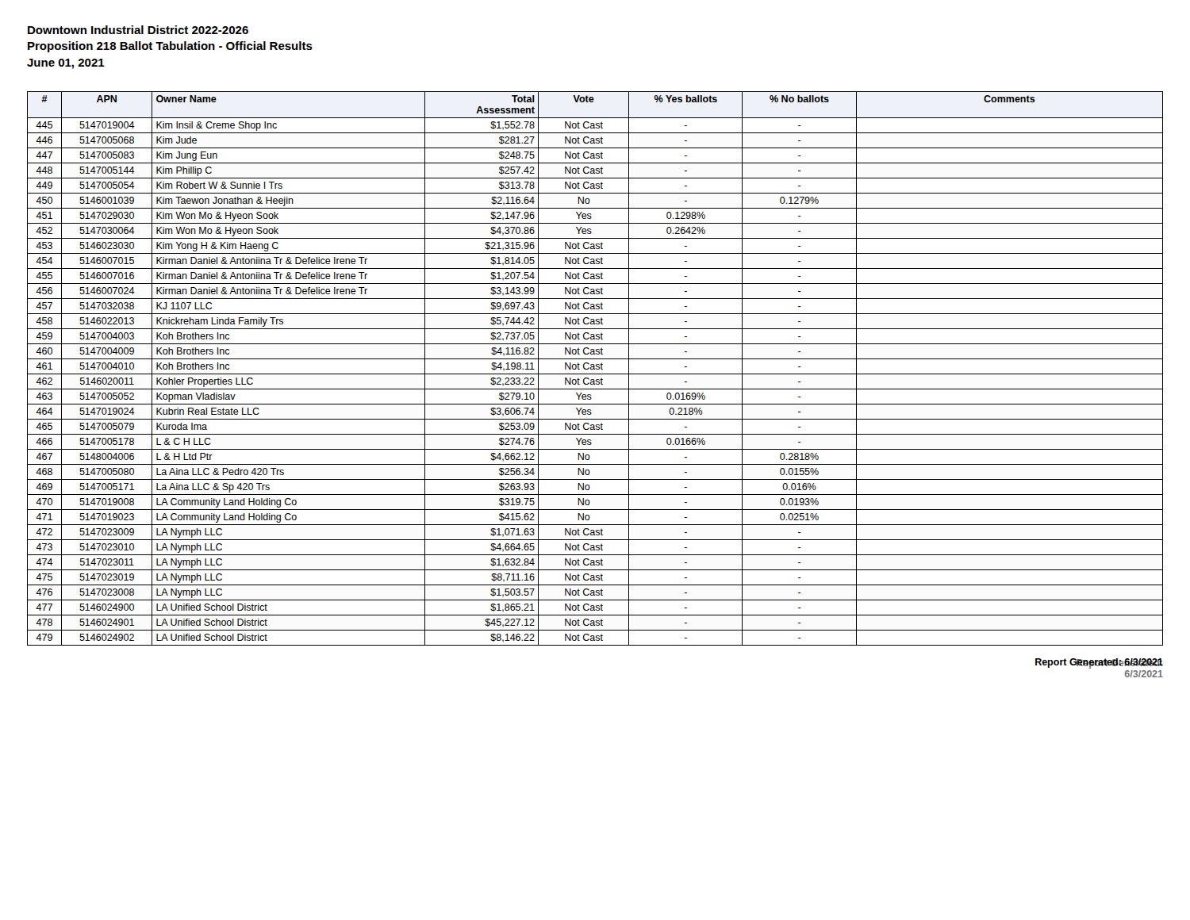Downtown Industrial District 2022-2026
Proposition 218 Ballot Tabulation - Official Results
June 01, 2021
| # | APN | Owner Name | Total Assessment | Vote | % Yes ballots | % No ballots | Comments |
| --- | --- | --- | --- | --- | --- | --- | --- |
| 445 | 5147019004 | Kim Insil & Creme Shop Inc | $1,552.78 | Not Cast | - | - | |
| 446 | 5147005068 | Kim Jude | $281.27 | Not Cast | - | - | |
| 447 | 5147005083 | Kim Jung Eun | $248.75 | Not Cast | - | - | |
| 448 | 5147005144 | Kim Phillip C | $257.42 | Not Cast | - | - | |
| 449 | 5147005054 | Kim Robert W & Sunnie I Trs | $313.78 | Not Cast | - | - | |
| 450 | 5146001039 | Kim Taewon Jonathan & Heejin | $2,116.64 | No | - | 0.1279% | |
| 451 | 5147029030 | Kim Won Mo & Hyeon Sook | $2,147.96 | Yes | 0.1298% | - | |
| 452 | 5147030064 | Kim Won Mo & Hyeon Sook | $4,370.86 | Yes | 0.2642% | - | |
| 453 | 5146023030 | Kim Yong H & Kim Haeng C | $21,315.96 | Not Cast | - | - | |
| 454 | 5146007015 | Kirman Daniel & Antoniina Tr & Defelice Irene Tr | $1,814.05 | Not Cast | - | - | |
| 455 | 5146007016 | Kirman Daniel & Antoniina Tr & Defelice Irene Tr | $1,207.54 | Not Cast | - | - | |
| 456 | 5146007024 | Kirman Daniel & Antoniina Tr & Defelice Irene Tr | $3,143.99 | Not Cast | - | - | |
| 457 | 5147032038 | KJ 1107 LLC | $9,697.43 | Not Cast | - | - | |
| 458 | 5146022013 | Knickreham Linda Family Trs | $5,744.42 | Not Cast | - | - | |
| 459 | 5147004003 | Koh Brothers Inc | $2,737.05 | Not Cast | - | - | |
| 460 | 5147004009 | Koh Brothers Inc | $4,116.82 | Not Cast | - | - | |
| 461 | 5147004010 | Koh Brothers Inc | $4,198.11 | Not Cast | - | - | |
| 462 | 5146020011 | Kohler Properties LLC | $2,233.22 | Not Cast | - | - | |
| 463 | 5147005052 | Kopman Vladislav | $279.10 | Yes | 0.0169% | - | |
| 464 | 5147019024 | Kubrin Real Estate LLC | $3,606.74 | Yes | 0.218% | - | |
| 465 | 5147005079 | Kuroda Ima | $253.09 | Not Cast | - | - | |
| 466 | 5147005178 | L & C H LLC | $274.76 | Yes | 0.0166% | - | |
| 467 | 5148004006 | L & H Ltd Ptr | $4,662.12 | No | - | 0.2818% | |
| 468 | 5147005080 | La Aina LLC & Pedro 420 Trs | $256.34 | No | - | 0.0155% | |
| 469 | 5147005171 | La Aina LLC & Sp 420 Trs | $263.93 | No | - | 0.016% | |
| 470 | 5147019008 | LA Community Land Holding Co | $319.75 | No | - | 0.0193% | |
| 471 | 5147019023 | LA Community Land Holding Co | $415.62 | No | - | 0.0251% | |
| 472 | 5147023009 | LA Nymph LLC | $1,071.63 | Not Cast | - | - | |
| 473 | 5147023010 | LA Nymph LLC | $4,664.65 | Not Cast | - | - | |
| 474 | 5147023011 | LA Nymph LLC | $1,632.84 | Not Cast | - | - | |
| 475 | 5147023019 | LA Nymph LLC | $8,711.16 | Not Cast | - | - | |
| 476 | 5147023008 | LA Nymph LLC | $1,503.57 | Not Cast | - | - | |
| 477 | 5146024900 | LA Unified School District | $1,865.21 | Not Cast | - | - | |
| 478 | 5146024901 | LA Unified School District | $45,227.12 | Not Cast | - | - | |
| 479 | 5146024902 | LA Unified School District | $8,146.22 | Not Cast | - | - | |
Report Generated: 6/3/2021 Report Generated: 6/3/2021